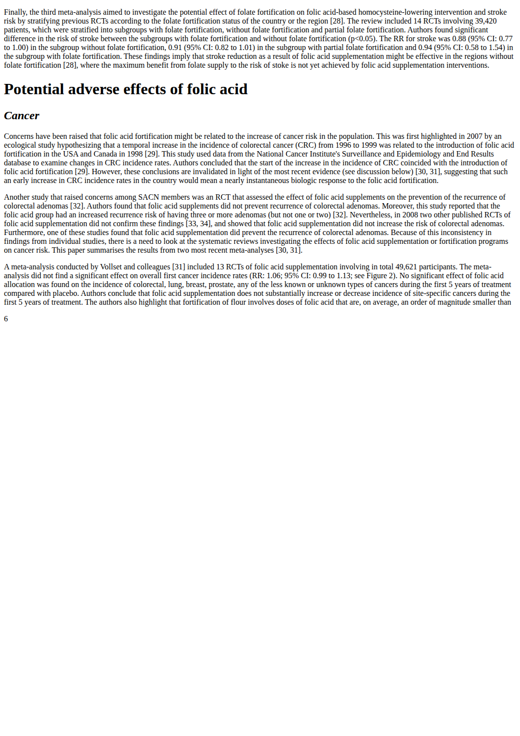Finally, the third meta-analysis aimed to investigate the potential effect of folate fortification on folic acid-based homocysteine-lowering intervention and stroke risk by stratifying previous RCTs according to the folate fortification status of the country or the region [28]. The review included 14 RCTs involving 39,420 patients, which were stratified into subgroups with folate fortification, without folate fortification and partial folate fortification. Authors found significant difference in the risk of stroke between the subgroups with folate fortification and without folate fortification (p<0.05). The RR for stroke was 0.88 (95% CI: 0.77 to 1.00) in the subgroup without folate fortification, 0.91 (95% CI: 0.82 to 1.01) in the subgroup with partial folate fortification and 0.94 (95% CI: 0.58 to 1.54) in the subgroup with folate fortification. These findings imply that stroke reduction as a result of folic acid supplementation might be effective in the regions without folate fortification [28], where the maximum benefit from folate supply to the risk of stoke is not yet achieved by folic acid supplementation interventions.
Potential adverse effects of folic acid
Cancer
Concerns have been raised that folic acid fortification might be related to the increase of cancer risk in the population. This was first highlighted in 2007 by an ecological study hypothesizing that a temporal increase in the incidence of colorectal cancer (CRC) from 1996 to 1999 was related to the introduction of folic acid fortification in the USA and Canada in 1998 [29]. This study used data from the National Cancer Institute's Surveillance and Epidemiology and End Results database to examine changes in CRC incidence rates. Authors concluded that the start of the increase in the incidence of CRC coincided with the introduction of folic acid fortification [29]. However, these conclusions are invalidated in light of the most recent evidence (see discussion below) [30, 31], suggesting that such an early increase in CRC incidence rates in the country would mean a nearly instantaneous biologic response to the folic acid fortification.
Another study that raised concerns among SACN members was an RCT that assessed the effect of folic acid supplements on the prevention of the recurrence of colorectal adenomas [32]. Authors found that folic acid supplements did not prevent recurrence of colorectal adenomas. Moreover, this study reported that the folic acid group had an increased recurrence risk of having three or more adenomas (but not one or two) [32]. Nevertheless, in 2008 two other published RCTs of folic acid supplementation did not confirm these findings [33, 34], and showed that folic acid supplementation did not increase the risk of colorectal adenomas. Furthermore, one of these studies found that folic acid supplementation did prevent the recurrence of colorectal adenomas. Because of this inconsistency in findings from individual studies, there is a need to look at the systematic reviews investigating the effects of folic acid supplementation or fortification programs on cancer risk. This paper summarises the results from two most recent meta-analyses [30, 31].
A meta-analysis conducted by Vollset and colleagues [31] included 13 RCTs of folic acid supplementation involving in total 49,621 participants. The meta-analysis did not find a significant effect on overall first cancer incidence rates (RR: 1.06; 95% CI: 0.99 to 1.13; see Figure 2). No significant effect of folic acid allocation was found on the incidence of colorectal, lung, breast, prostate, any of the less known or unknown types of cancers during the first 5 years of treatment compared with placebo. Authors conclude that folic acid supplementation does not substantially increase or decrease incidence of site-specific cancers during the first 5 years of treatment. The authors also highlight that fortification of flour involves doses of folic acid that are, on average, an order of magnitude smaller than
6